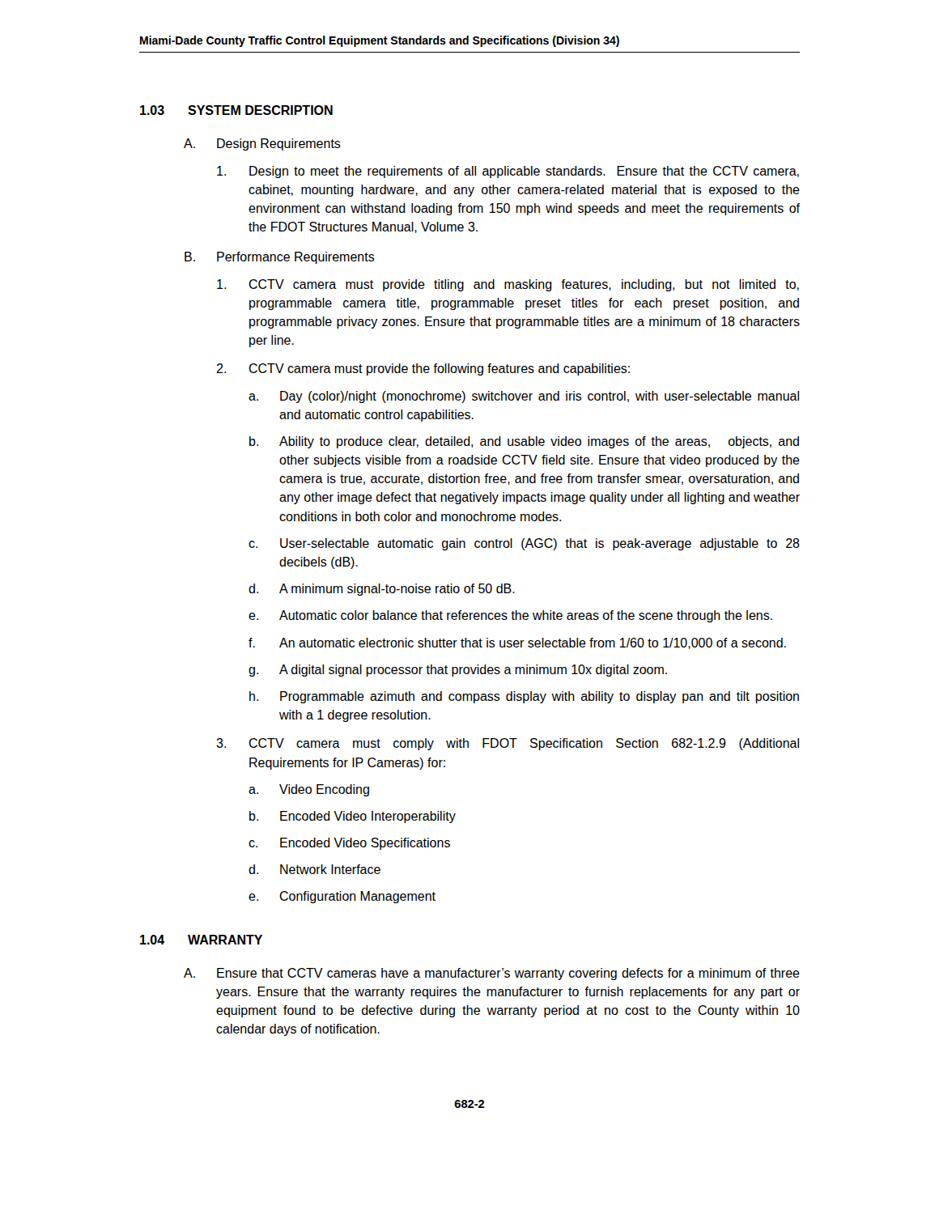Miami-Dade County Traffic Control Equipment Standards and Specifications (Division 34)
1.03 SYSTEM DESCRIPTION
A. Design Requirements
1. Design to meet the requirements of all applicable standards. Ensure that the CCTV camera, cabinet, mounting hardware, and any other camera-related material that is exposed to the environment can withstand loading from 150 mph wind speeds and meet the requirements of the FDOT Structures Manual, Volume 3.
B. Performance Requirements
1. CCTV camera must provide titling and masking features, including, but not limited to, programmable camera title, programmable preset titles for each preset position, and programmable privacy zones. Ensure that programmable titles are a minimum of 18 characters per line.
2. CCTV camera must provide the following features and capabilities:
a. Day (color)/night (monochrome) switchover and iris control, with user-selectable manual and automatic control capabilities.
b. Ability to produce clear, detailed, and usable video images of the areas, objects, and other subjects visible from a roadside CCTV field site. Ensure that video produced by the camera is true, accurate, distortion free, and free from transfer smear, oversaturation, and any other image defect that negatively impacts image quality under all lighting and weather conditions in both color and monochrome modes.
c. User-selectable automatic gain control (AGC) that is peak-average adjustable to 28 decibels (dB).
d. A minimum signal-to-noise ratio of 50 dB.
e. Automatic color balance that references the white areas of the scene through the lens.
f. An automatic electronic shutter that is user selectable from 1/60 to 1/10,000 of a second.
g. A digital signal processor that provides a minimum 10x digital zoom.
h. Programmable azimuth and compass display with ability to display pan and tilt position with a 1 degree resolution.
3. CCTV camera must comply with FDOT Specification Section 682-1.2.9 (Additional Requirements for IP Cameras) for:
a. Video Encoding
b. Encoded Video Interoperability
c. Encoded Video Specifications
d. Network Interface
e. Configuration Management
1.04 WARRANTY
A. Ensure that CCTV cameras have a manufacturer’s warranty covering defects for a minimum of three years. Ensure that the warranty requires the manufacturer to furnish replacements for any part or equipment found to be defective during the warranty period at no cost to the County within 10 calendar days of notification.
682-2